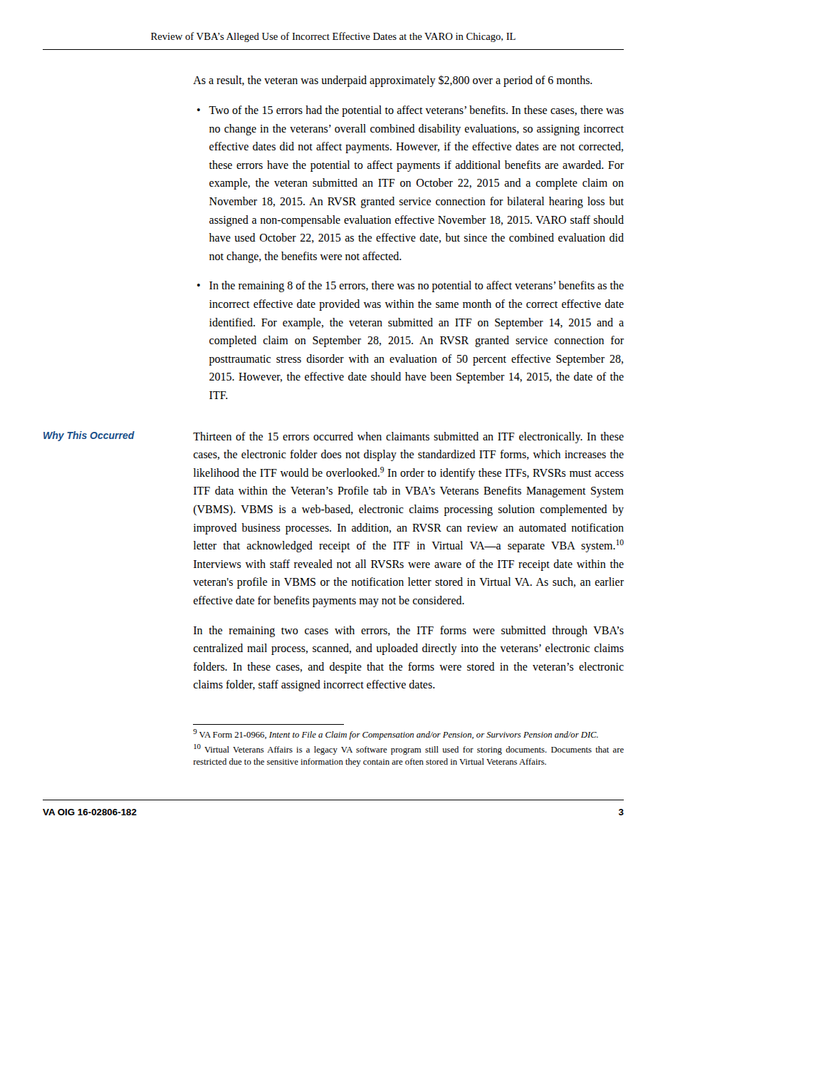Review of VBA’s Alleged Use of Incorrect Effective Dates at the VARO in Chicago, IL
As a result, the veteran was underpaid approximately $2,800 over a period of 6 months.
Two of the 15 errors had the potential to affect veterans’ benefits. In these cases, there was no change in the veterans’ overall combined disability evaluations, so assigning incorrect effective dates did not affect payments. However, if the effective dates are not corrected, these errors have the potential to affect payments if additional benefits are awarded. For example, the veteran submitted an ITF on October 22, 2015 and a complete claim on November 18, 2015. An RVSR granted service connection for bilateral hearing loss but assigned a non-compensable evaluation effective November 18, 2015. VARO staff should have used October 22, 2015 as the effective date, but since the combined evaluation did not change, the benefits were not affected.
In the remaining 8 of the 15 errors, there was no potential to affect veterans’ benefits as the incorrect effective date provided was within the same month of the correct effective date identified. For example, the veteran submitted an ITF on September 14, 2015 and a completed claim on September 28, 2015. An RVSR granted service connection for posttraumatic stress disorder with an evaluation of 50 percent effective September 28, 2015. However, the effective date should have been September 14, 2015, the date of the ITF.
Why This Occurred
Thirteen of the 15 errors occurred when claimants submitted an ITF electronically. In these cases, the electronic folder does not display the standardized ITF forms, which increases the likelihood the ITF would be overlooked.9 In order to identify these ITFs, RVSRs must access ITF data within the Veteran’s Profile tab in VBA’s Veterans Benefits Management System (VBMS). VBMS is a web-based, electronic claims processing solution complemented by improved business processes. In addition, an RVSR can review an automated notification letter that acknowledged receipt of the ITF in Virtual VA—a separate VBA system.10 Interviews with staff revealed not all RVSRs were aware of the ITF receipt date within the veteran's profile in VBMS or the notification letter stored in Virtual VA. As such, an earlier effective date for benefits payments may not be considered.
In the remaining two cases with errors, the ITF forms were submitted through VBA’s centralized mail process, scanned, and uploaded directly into the veterans’ electronic claims folders. In these cases, and despite that the forms were stored in the veteran’s electronic claims folder, staff assigned incorrect effective dates.
9 VA Form 21-0966, Intent to File a Claim for Compensation and/or Pension, or Survivors Pension and/or DIC.
10 Virtual Veterans Affairs is a legacy VA software program still used for storing documents. Documents that are restricted due to the sensitive information they contain are often stored in Virtual Veterans Affairs.
VA OIG 16-02806-182 3